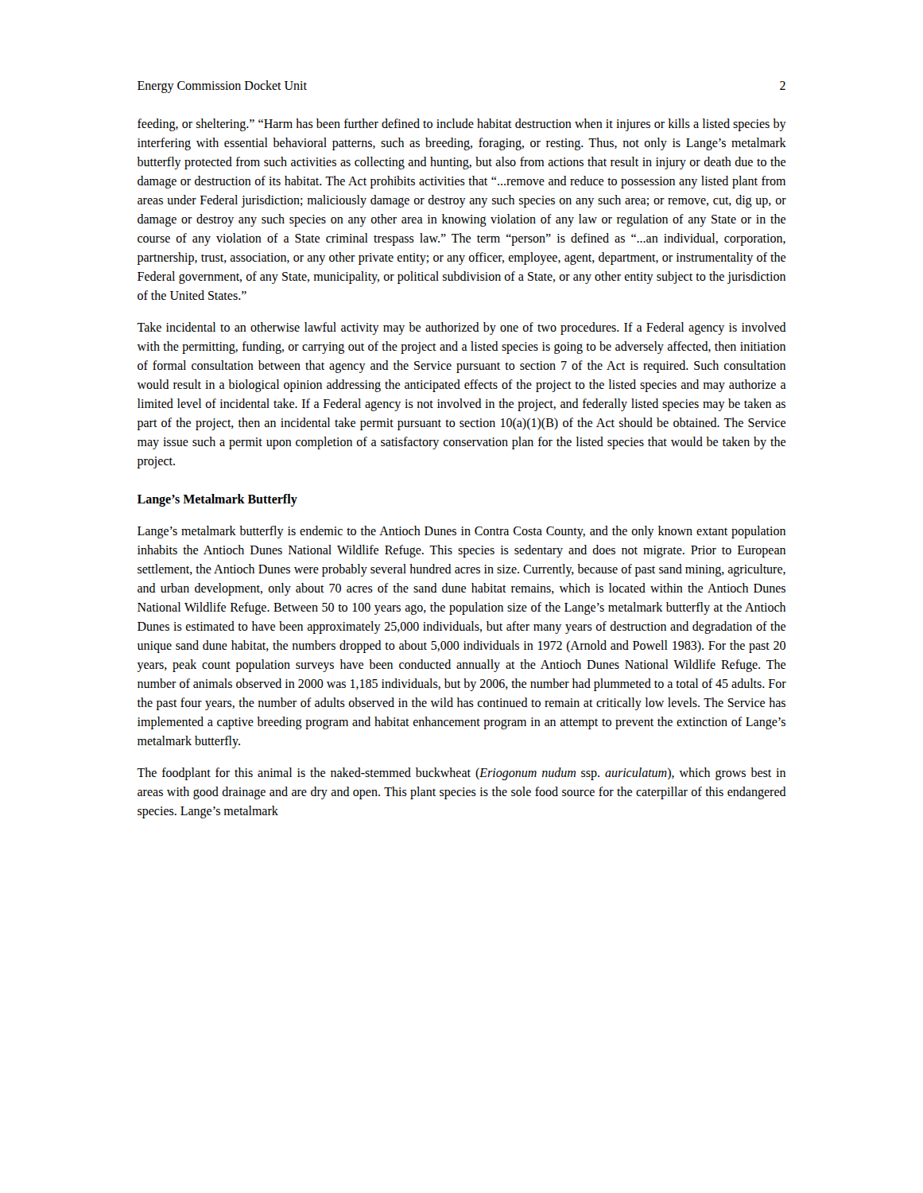Energy Commission Docket Unit 2
feeding, or sheltering.” “Harm has been further defined to include habitat destruction when it injures or kills a listed species by interfering with essential behavioral patterns, such as breeding, foraging, or resting. Thus, not only is Lange’s metalmark butterfly protected from such activities as collecting and hunting, but also from actions that result in injury or death due to the damage or destruction of its habitat. The Act prohibits activities that “...remove and reduce to possession any listed plant from areas under Federal jurisdiction; maliciously damage or destroy any such species on any such area; or remove, cut, dig up, or damage or destroy any such species on any other area in knowing violation of any law or regulation of any State or in the course of any violation of a State criminal trespass law.” The term “person” is defined as “...an individual, corporation, partnership, trust, association, or any other private entity; or any officer, employee, agent, department, or instrumentality of the Federal government, of any State, municipality, or political subdivision of a State, or any other entity subject to the jurisdiction of the United States.”
Take incidental to an otherwise lawful activity may be authorized by one of two procedures. If a Federal agency is involved with the permitting, funding, or carrying out of the project and a listed species is going to be adversely affected, then initiation of formal consultation between that agency and the Service pursuant to section 7 of the Act is required. Such consultation would result in a biological opinion addressing the anticipated effects of the project to the listed species and may authorize a limited level of incidental take. If a Federal agency is not involved in the project, and federally listed species may be taken as part of the project, then an incidental take permit pursuant to section 10(a)(1)(B) of the Act should be obtained. The Service may issue such a permit upon completion of a satisfactory conservation plan for the listed species that would be taken by the project.
Lange’s Metalmark Butterfly
Lange’s metalmark butterfly is endemic to the Antioch Dunes in Contra Costa County, and the only known extant population inhabits the Antioch Dunes National Wildlife Refuge. This species is sedentary and does not migrate. Prior to European settlement, the Antioch Dunes were probably several hundred acres in size. Currently, because of past sand mining, agriculture, and urban development, only about 70 acres of the sand dune habitat remains, which is located within the Antioch Dunes National Wildlife Refuge. Between 50 to 100 years ago, the population size of the Lange’s metalmark butterfly at the Antioch Dunes is estimated to have been approximately 25,000 individuals, but after many years of destruction and degradation of the unique sand dune habitat, the numbers dropped to about 5,000 individuals in 1972 (Arnold and Powell 1983). For the past 20 years, peak count population surveys have been conducted annually at the Antioch Dunes National Wildlife Refuge. The number of animals observed in 2000 was 1,185 individuals, but by 2006, the number had plummeted to a total of 45 adults. For the past four years, the number of adults observed in the wild has continued to remain at critically low levels. The Service has implemented a captive breeding program and habitat enhancement program in an attempt to prevent the extinction of Lange’s metalmark butterfly.
The foodplant for this animal is the naked-stemmed buckwheat (Eriogonum nudum ssp. auriculatum), which grows best in areas with good drainage and are dry and open. This plant species is the sole food source for the caterpillar of this endangered species. Lange’s metalmark